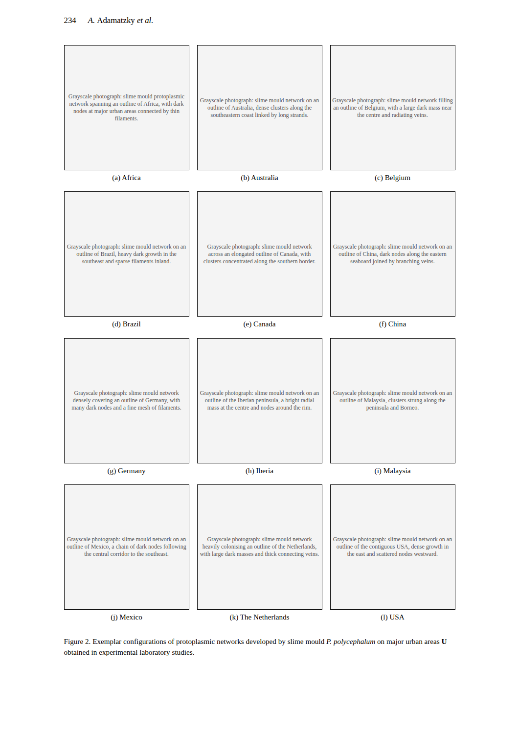234 A. Adamatzky et al.
Grayscale photograph: slime mould protoplasmic network spanning an outline of Africa, with dark nodes at major urban areas connected by thin filaments.
(a) Africa
Grayscale photograph: slime mould network on an outline of Australia, dense clusters along the southeastern coast linked by long strands.
(b) Australia
Grayscale photograph: slime mould network filling an outline of Belgium, with a large dark mass near the centre and radiating veins.
(c) Belgium
Grayscale photograph: slime mould network on an outline of Brazil, heavy dark growth in the southeast and sparse filaments inland.
(d) Brazil
Grayscale photograph: slime mould network across an elongated outline of Canada, with clusters concentrated along the southern border.
(e) Canada
Grayscale photograph: slime mould network on an outline of China, dark nodes along the eastern seaboard joined by branching veins.
(f) China
Grayscale photograph: slime mould network densely covering an outline of Germany, with many dark nodes and a fine mesh of filaments.
(g) Germany
Grayscale photograph: slime mould network on an outline of the Iberian peninsula, a bright radial mass at the centre and nodes around the rim.
(h) Iberia
Grayscale photograph: slime mould network on an outline of Malaysia, clusters strung along the peninsula and Borneo.
(i) Malaysia
Grayscale photograph: slime mould network on an outline of Mexico, a chain of dark nodes following the central corridor to the southeast.
(j) Mexico
Grayscale photograph: slime mould network heavily colonising an outline of the Netherlands, with large dark masses and thick connecting veins.
(k) The Netherlands
Grayscale photograph: slime mould network on an outline of the contiguous USA, dense growth in the east and scattered nodes westward.
(l) USA
Figure 2. Exemplar configurations of protoplasmic networks developed by slime mould P. polycephalum on major urban areas U obtained in experimental laboratory studies.